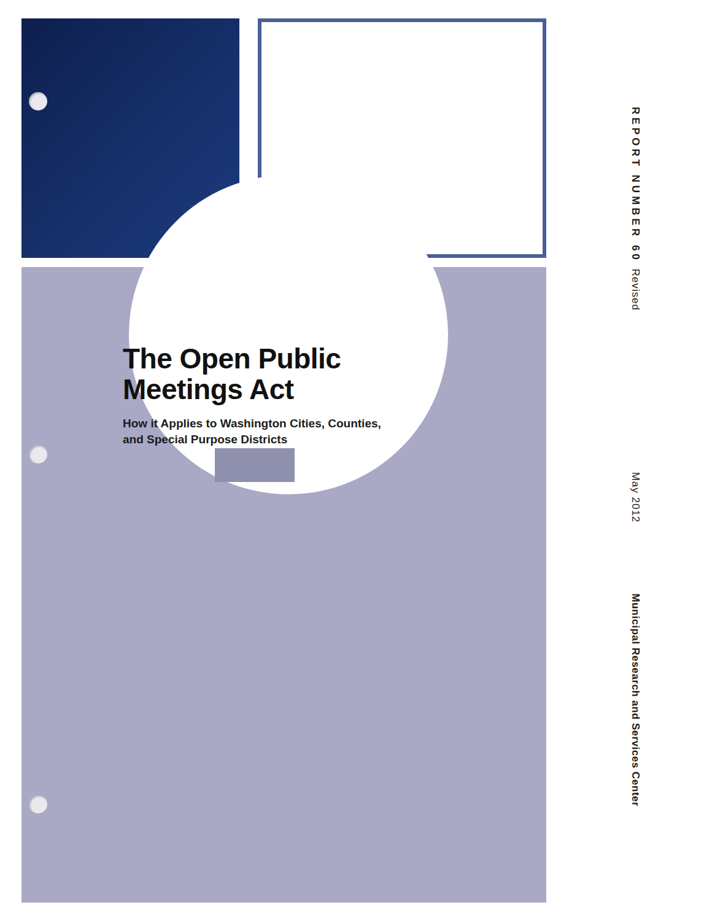The Open Public
Meetings Act
How it Applies to Washington Cities, Counties,
and Special Purpose Districts
REPORT NUMBER 60 Revised
May 2012
Municipal Research and Services Center